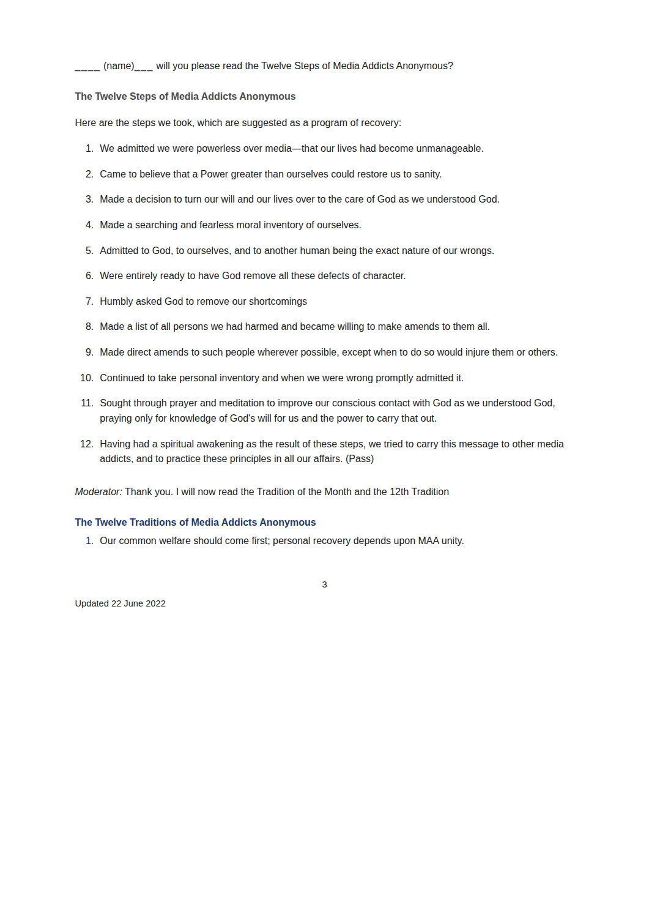____ (name)___ will you please read the Twelve Steps of Media Addicts Anonymous?
The Twelve Steps of Media Addicts Anonymous
Here are the steps we took, which are suggested as a program of recovery:
We admitted we were powerless over media—that our lives had become unmanageable.
Came to believe that a Power greater than ourselves could restore us to sanity.
Made a decision to turn our will and our lives over to the care of God as we understood God.
Made a searching and fearless moral inventory of ourselves.
Admitted to God, to ourselves, and to another human being the exact nature of our wrongs.
Were entirely ready to have God remove all these defects of character.
Humbly asked God to remove our shortcomings
Made a list of all persons we had harmed and became willing to make amends to them all.
Made direct amends to such people wherever possible, except when to do so would injure them or others.
Continued to take personal inventory and when we were wrong promptly admitted it.
Sought through prayer and meditation to improve our conscious contact with God as we understood God, praying only for knowledge of God's will for us and the power to carry that out.
Having had a spiritual awakening as the result of these steps, we tried to carry this message to other media addicts, and to practice these principles in all our affairs. (Pass)
Moderator: Thank you. I will now read the Tradition of the Month and the 12th Tradition
The Twelve Traditions of Media Addicts Anonymous
Our common welfare should come first; personal recovery depends upon MAA unity.
3
Updated 22 June 2022